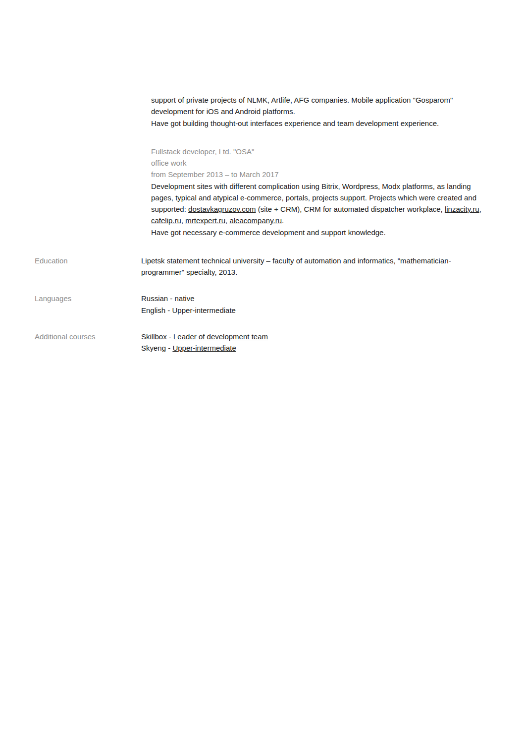support of private projects of NLMK, Artlife, AFG companies. Mobile application "Gosparom" development for iOS and Android platforms.
Have got building thought-out interfaces experience and team development experience.
Fullstack developer, Ltd. "OSA"
office work
from September 2013 – to March 2017
Development sites with different complication using Bitrix, Wordpress, Modx platforms, as landing pages, typical and atypical e-commerce, portals, projects support. Projects which were created and supported: dostavkagruzov.com (site + CRM), CRM for automated dispatcher workplace, linzacity.ru, cafelip.ru, mrtexpert.ru, aleacompany.ru.
Have got necessary e-commerce development and support knowledge.
Education
Lipetsk statement technical university – faculty of automation and informatics, "mathematician-programmer" specialty, 2013.
Languages
Russian - native
English - Upper-intermediate
Additional courses
Skillbox - Leader of development team
Skyeng - Upper-intermediate